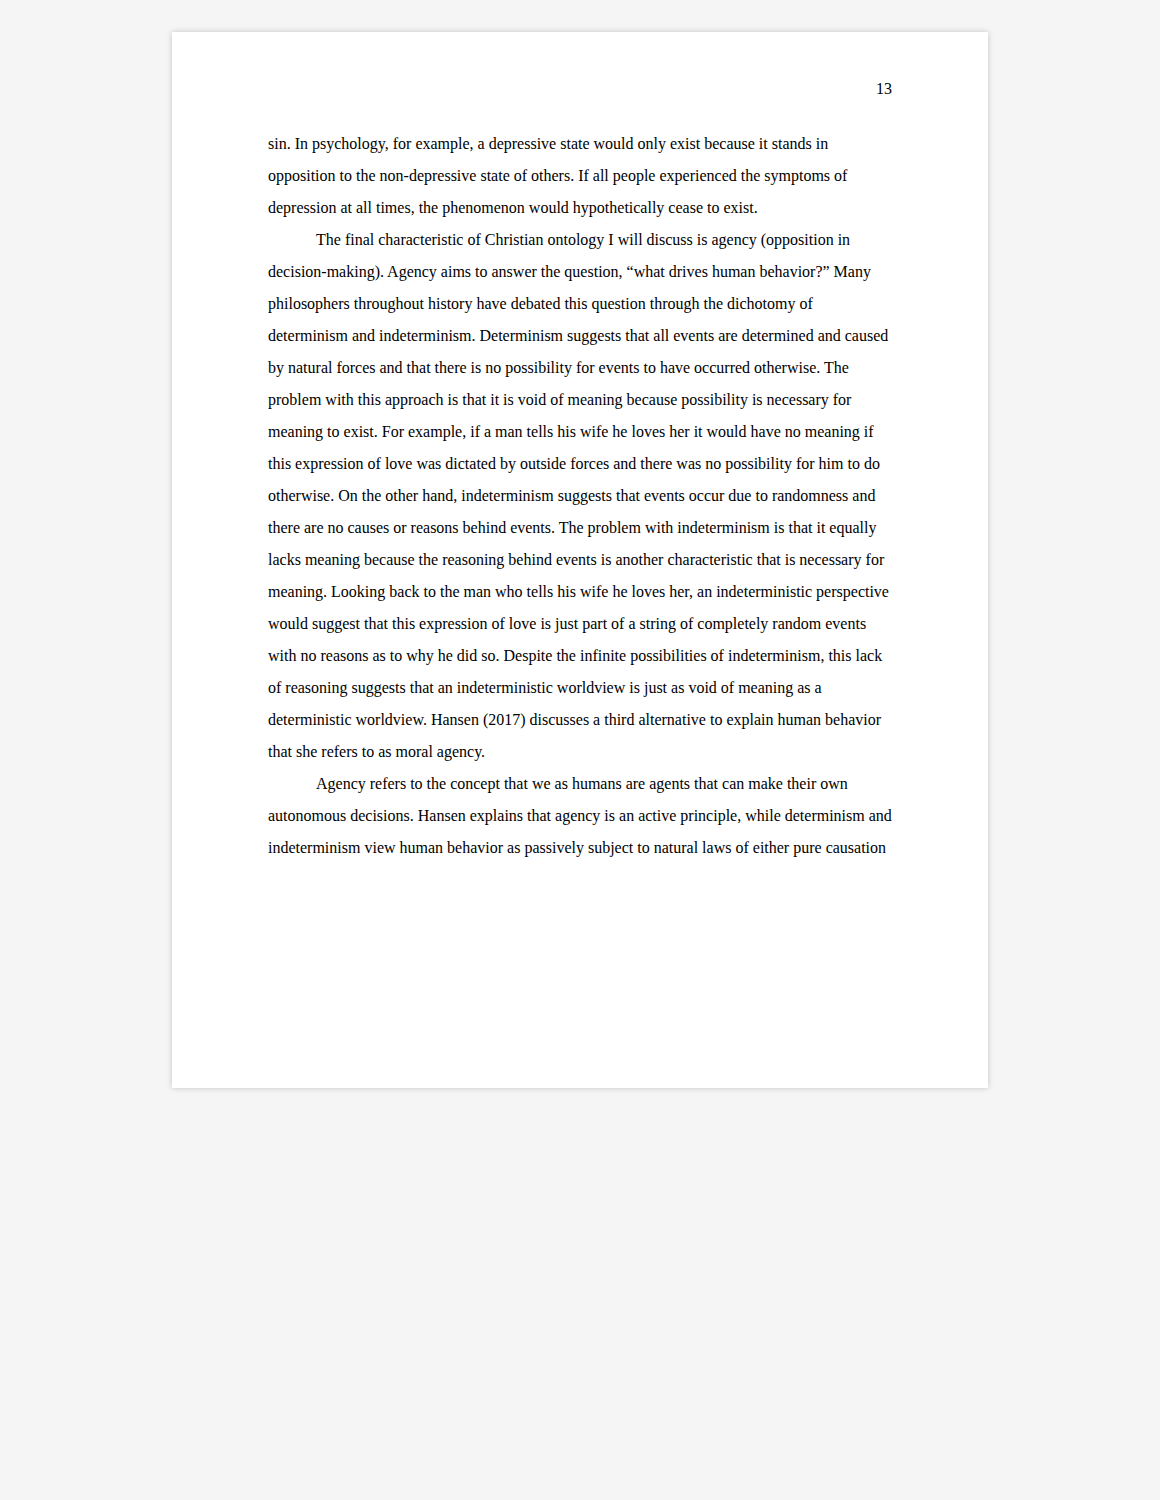13
sin. In psychology, for example, a depressive state would only exist because it stands in opposition to the non-depressive state of others. If all people experienced the symptoms of depression at all times, the phenomenon would hypothetically cease to exist.
The final characteristic of Christian ontology I will discuss is agency (opposition in decision-making). Agency aims to answer the question, “what drives human behavior?” Many philosophers throughout history have debated this question through the dichotomy of determinism and indeterminism. Determinism suggests that all events are determined and caused by natural forces and that there is no possibility for events to have occurred otherwise. The problem with this approach is that it is void of meaning because possibility is necessary for meaning to exist. For example, if a man tells his wife he loves her it would have no meaning if this expression of love was dictated by outside forces and there was no possibility for him to do otherwise. On the other hand, indeterminism suggests that events occur due to randomness and there are no causes or reasons behind events. The problem with indeterminism is that it equally lacks meaning because the reasoning behind events is another characteristic that is necessary for meaning. Looking back to the man who tells his wife he loves her, an indeterministic perspective would suggest that this expression of love is just part of a string of completely random events with no reasons as to why he did so. Despite the infinite possibilities of indeterminism, this lack of reasoning suggests that an indeterministic worldview is just as void of meaning as a deterministic worldview. Hansen (2017) discusses a third alternative to explain human behavior that she refers to as moral agency.
Agency refers to the concept that we as humans are agents that can make their own autonomous decisions. Hansen explains that agency is an active principle, while determinism and indeterminism view human behavior as passively subject to natural laws of either pure causation